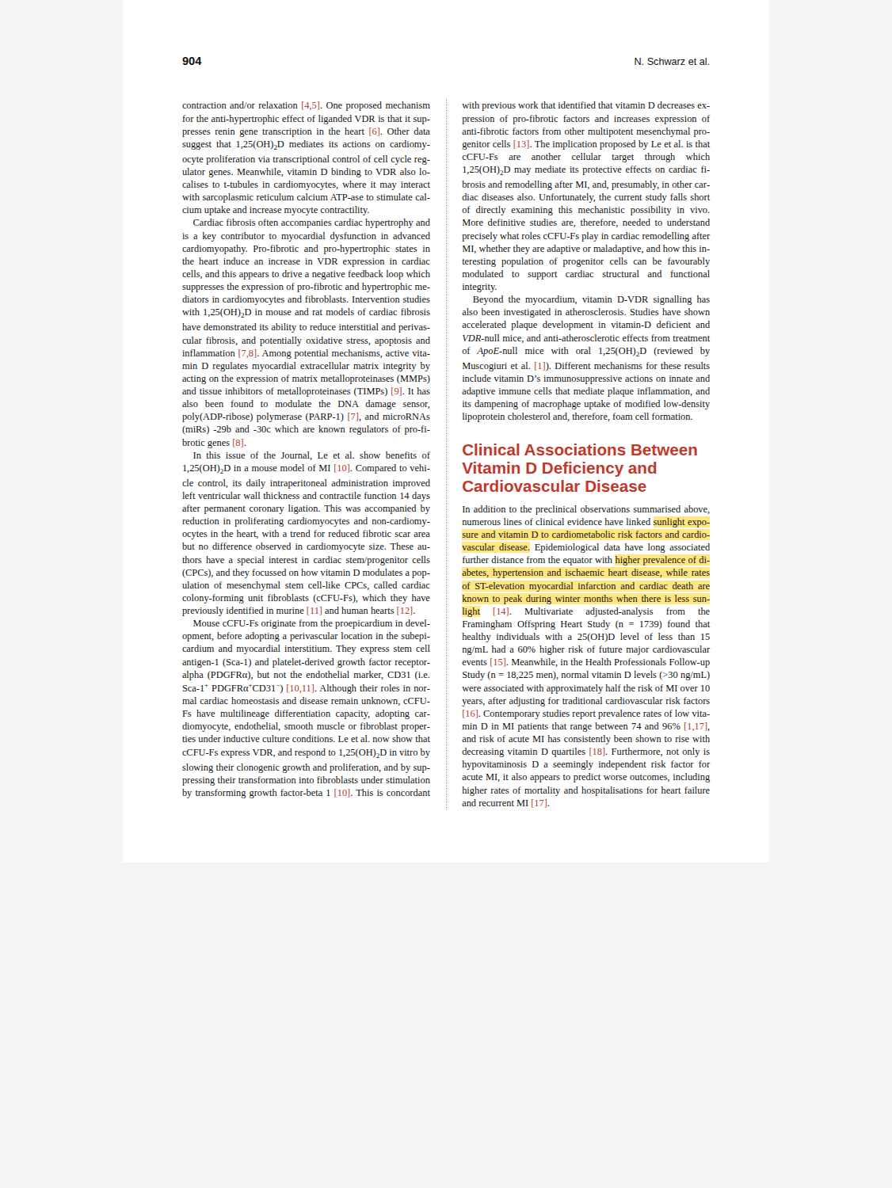904 N. Schwarz et al.
contraction and/or relaxation [4,5]. One proposed mechanism for the anti-hypertrophic effect of liganded VDR is that it suppresses renin gene transcription in the heart [6]. Other data suggest that 1,25(OH)2D mediates its actions on cardiomyocyte proliferation via transcriptional control of cell cycle regulator genes. Meanwhile, vitamin D binding to VDR also localises to t-tubules in cardiomyocytes, where it may interact with sarcoplasmic reticulum calcium ATP-ase to stimulate calcium uptake and increase myocyte contractility.
Cardiac fibrosis often accompanies cardiac hypertrophy and is a key contributor to myocardial dysfunction in advanced cardiomyopathy. Pro-fibrotic and pro-hypertrophic states in the heart induce an increase in VDR expression in cardiac cells, and this appears to drive a negative feedback loop which suppresses the expression of pro-fibrotic and hypertrophic mediators in cardiomyocytes and fibroblasts. Intervention studies with 1,25(OH)2D in mouse and rat models of cardiac fibrosis have demonstrated its ability to reduce interstitial and perivascular fibrosis, and potentially oxidative stress, apoptosis and inflammation [7,8]. Among potential mechanisms, active vitamin D regulates myocardial extracellular matrix integrity by acting on the expression of matrix metalloproteinases (MMPs) and tissue inhibitors of metalloproteinases (TIMPs) [9]. It has also been found to modulate the DNA damage sensor, poly(ADP-ribose) polymerase (PARP-1) [7], and microRNAs (miRs) -29b and -30c which are known regulators of pro-fibrotic genes [8].
In this issue of the Journal, Le et al. show benefits of 1,25(OH)2D in a mouse model of MI [10]. Compared to vehicle control, its daily intraperitoneal administration improved left ventricular wall thickness and contractile function 14 days after permanent coronary ligation. This was accompanied by reduction in proliferating cardiomyocytes and non-cardiomyocytes in the heart, with a trend for reduced fibrotic scar area but no difference observed in cardiomyocyte size. These authors have a special interest in cardiac stem/progenitor cells (CPCs), and they focussed on how vitamin D modulates a population of mesenchymal stem cell-like CPCs, called cardiac colony-forming unit fibroblasts (cCFU-Fs), which they have previously identified in murine [11] and human hearts [12].
Mouse cCFU-Fs originate from the proepicardium in development, before adopting a perivascular location in the subepicardium and myocardial interstitium. They express stem cell antigen-1 (Sca-1) and platelet-derived growth factor receptor-alpha (PDGFRα), but not the endothelial marker, CD31 (i.e. Sca-1+ PDGFRα+CD31−) [10,11]. Although their roles in normal cardiac homeostasis and disease remain unknown, cCFU-Fs have multilineage differentiation capacity, adopting cardiomyocyte, endothelial, smooth muscle or fibroblast properties under inductive culture conditions. Le et al. now show that cCFU-Fs express VDR, and respond to 1,25(OH)2D in vitro by slowing their clonogenic growth and proliferation, and by suppressing their transformation into fibroblasts under stimulation by transforming growth factor-beta 1 [10]. This is concordant with previous work that identified that vitamin D decreases expression of pro-fibrotic factors and increases expression of anti-fibrotic factors from other multipotent mesenchymal progenitor cells [13]. The implication proposed by Le et al. is that cCFU-Fs are another cellular target through which 1,25(OH)2D may mediate its protective effects on cardiac fibrosis and remodelling after MI, and, presumably, in other cardiac diseases also. Unfortunately, the current study falls short of directly examining this mechanistic possibility in vivo. More definitive studies are, therefore, needed to understand precisely what roles cCFU-Fs play in cardiac remodelling after MI, whether they are adaptive or maladaptive, and how this interesting population of progenitor cells can be favourably modulated to support cardiac structural and functional integrity.
Beyond the myocardium, vitamin D-VDR signalling has also been investigated in atherosclerosis. Studies have shown accelerated plaque development in vitamin-D deficient and VDR-null mice, and anti-atherosclerotic effects from treatment of ApoE-null mice with oral 1,25(OH)2D (reviewed by Muscogiuri et al. [1]). Different mechanisms for these results include vitamin D’s immunosuppressive actions on innate and adaptive immune cells that mediate plaque inflammation, and its dampening of macrophage uptake of modified low-density lipoprotein cholesterol and, therefore, foam cell formation.
Clinical Associations Between Vitamin D Deficiency and Cardiovascular Disease
In addition to the preclinical observations summarised above, numerous lines of clinical evidence have linked sunlight exposure and vitamin D to cardiometabolic risk factors and cardiovascular disease. Epidemiological data have long associated further distance from the equator with higher prevalence of diabetes, hypertension and ischaemic heart disease, while rates of ST-elevation myocardial infarction and cardiac death are known to peak during winter months when there is less sunlight [14]. Multivariate adjusted-analysis from the Framingham Offspring Heart Study (n = 1739) found that healthy individuals with a 25(OH)D level of less than 15 ng/mL had a 60% higher risk of future major cardiovascular events [15]. Meanwhile, in the Health Professionals Follow-up Study (n = 18,225 men), normal vitamin D levels (>30 ng/mL) were associated with approximately half the risk of MI over 10 years, after adjusting for traditional cardiovascular risk factors [16]. Contemporary studies report prevalence rates of low vitamin D in MI patients that range between 74 and 96% [1,17], and risk of acute MI has consistently been shown to rise with decreasing vitamin D quartiles [18]. Furthermore, not only is hypovitaminosis D a seemingly independent risk factor for acute MI, it also appears to predict worse outcomes, including higher rates of mortality and hospitalisations for heart failure and recurrent MI [17].